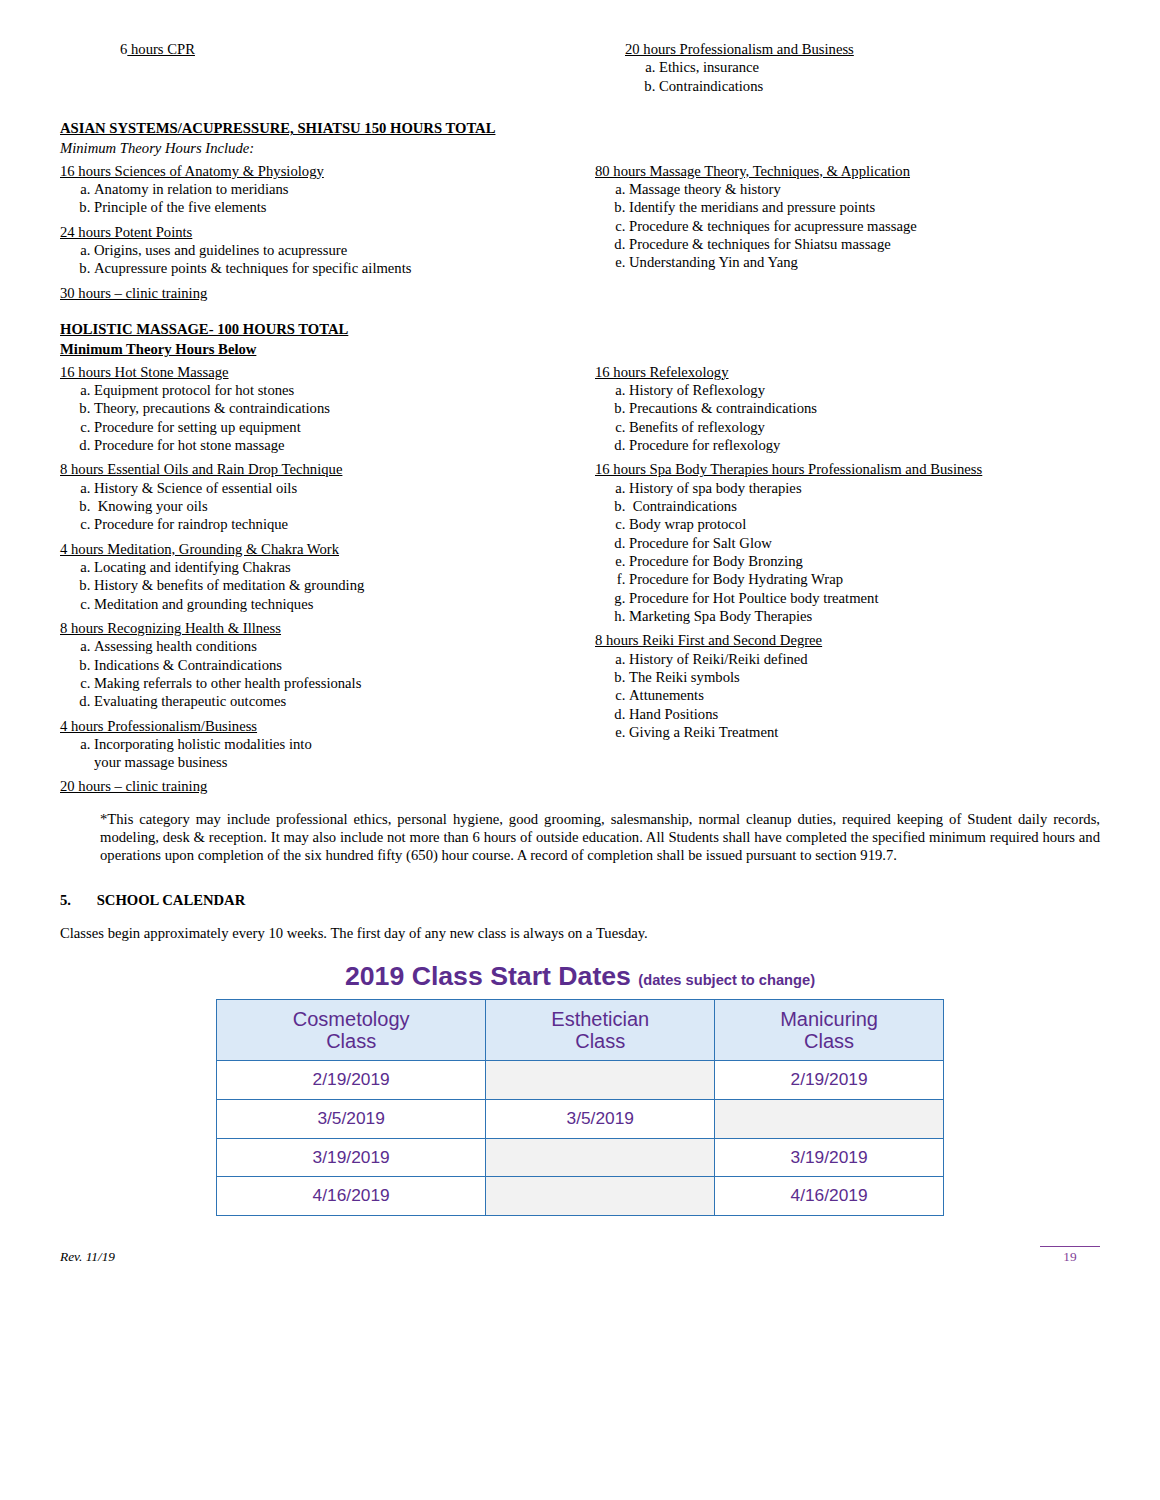6 hours CPR
20 hours Professionalism and Business
Ethics, insurance
Contraindications
ASIAN SYSTEMS/ACUPRESSURE, SHIATSU 150 HOURS TOTAL
Minimum Theory Hours Include:
16 hours Sciences of Anatomy & Physiology
Anatomy in relation to meridians
Principle of the five elements
24 hours Potent Points
Origins, uses and guidelines to acupressure
Acupressure points & techniques for specific ailments
30 hours – clinic training
80 hours Massage Theory, Techniques, & Application
Massage theory & history
Identify the meridians and pressure points
Procedure & techniques for acupressure massage
Procedure & techniques for Shiatsu massage
Understanding Yin and Yang
HOLISTIC MASSAGE- 100 HOURS TOTAL
Minimum Theory Hours Below
16 hours Hot Stone Massage
Equipment protocol for hot stones
Theory, precautions & contraindications
Procedure for setting up equipment
Procedure for hot stone massage
8 hours Essential Oils and Rain Drop Technique
History & Science of essential oils
Knowing your oils
Procedure for raindrop technique
4 hours Meditation, Grounding & Chakra Work
Locating and identifying Chakras
History & benefits of meditation & grounding
Meditation and grounding techniques
8 hours Recognizing Health & Illness
Assessing health conditions
Indications & Contraindications
Making referrals to other health professionals
Evaluating therapeutic outcomes
4 hours Professionalism/Business
Incorporating holistic modalities into
your massage business
20 hours – clinic training
16 hours Refelexology
History of Reflexology
Precautions & contraindications
Benefits of reflexology
Procedure for reflexology
16 hours Spa Body Therapies hours Professionalism and Business
History of spa body therapies
Contraindications
Body wrap protocol
Procedure for Salt Glow
Procedure for Body Bronzing
Procedure for Body Hydrating Wrap
Procedure for Hot Poultice body treatment
Marketing Spa Body Therapies
8 hours Reiki First and Second Degree
History of Reiki/Reiki defined
The Reiki symbols
Attunements
Hand Positions
Giving a Reiki Treatment
*This category may include professional ethics, personal hygiene, good grooming, salesmanship, normal cleanup duties, required keeping of Student daily records, modeling, desk & reception. It may also include not more than 6 hours of outside education. All Students shall have completed the specified minimum required hours and operations upon completion of the six hundred fifty (650) hour course. A record of completion shall be issued pursuant to section 919.7.
5. SCHOOL CALENDAR
Classes begin approximately every 10 weeks. The first day of any new class is always on a Tuesday.
2019 Class Start Dates (dates subject to change)
| Cosmetology Class | Esthetician Class | Manicuring Class |
| --- | --- | --- |
| 2/19/2019 | | 2/19/2019 |
| 3/5/2019 | 3/5/2019 | |
| 3/19/2019 | | 3/19/2019 |
| 4/16/2019 | | 4/16/2019 |
Rev. 11/19
19